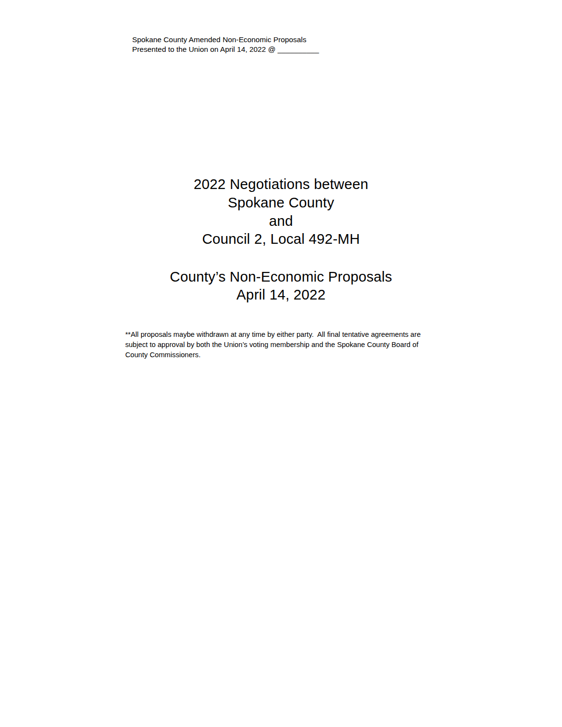Spokane County Amended Non-Economic Proposals
Presented to the Union on April 14, 2022 @ __________
2022 Negotiations between
Spokane County
and
Council 2, Local 492-MH
County’s Non-Economic Proposals
April 14, 2022
**All proposals maybe withdrawn at any time by either party. All final tentative agreements are subject to approval by both the Union’s voting membership and the Spokane County Board of County Commissioners.